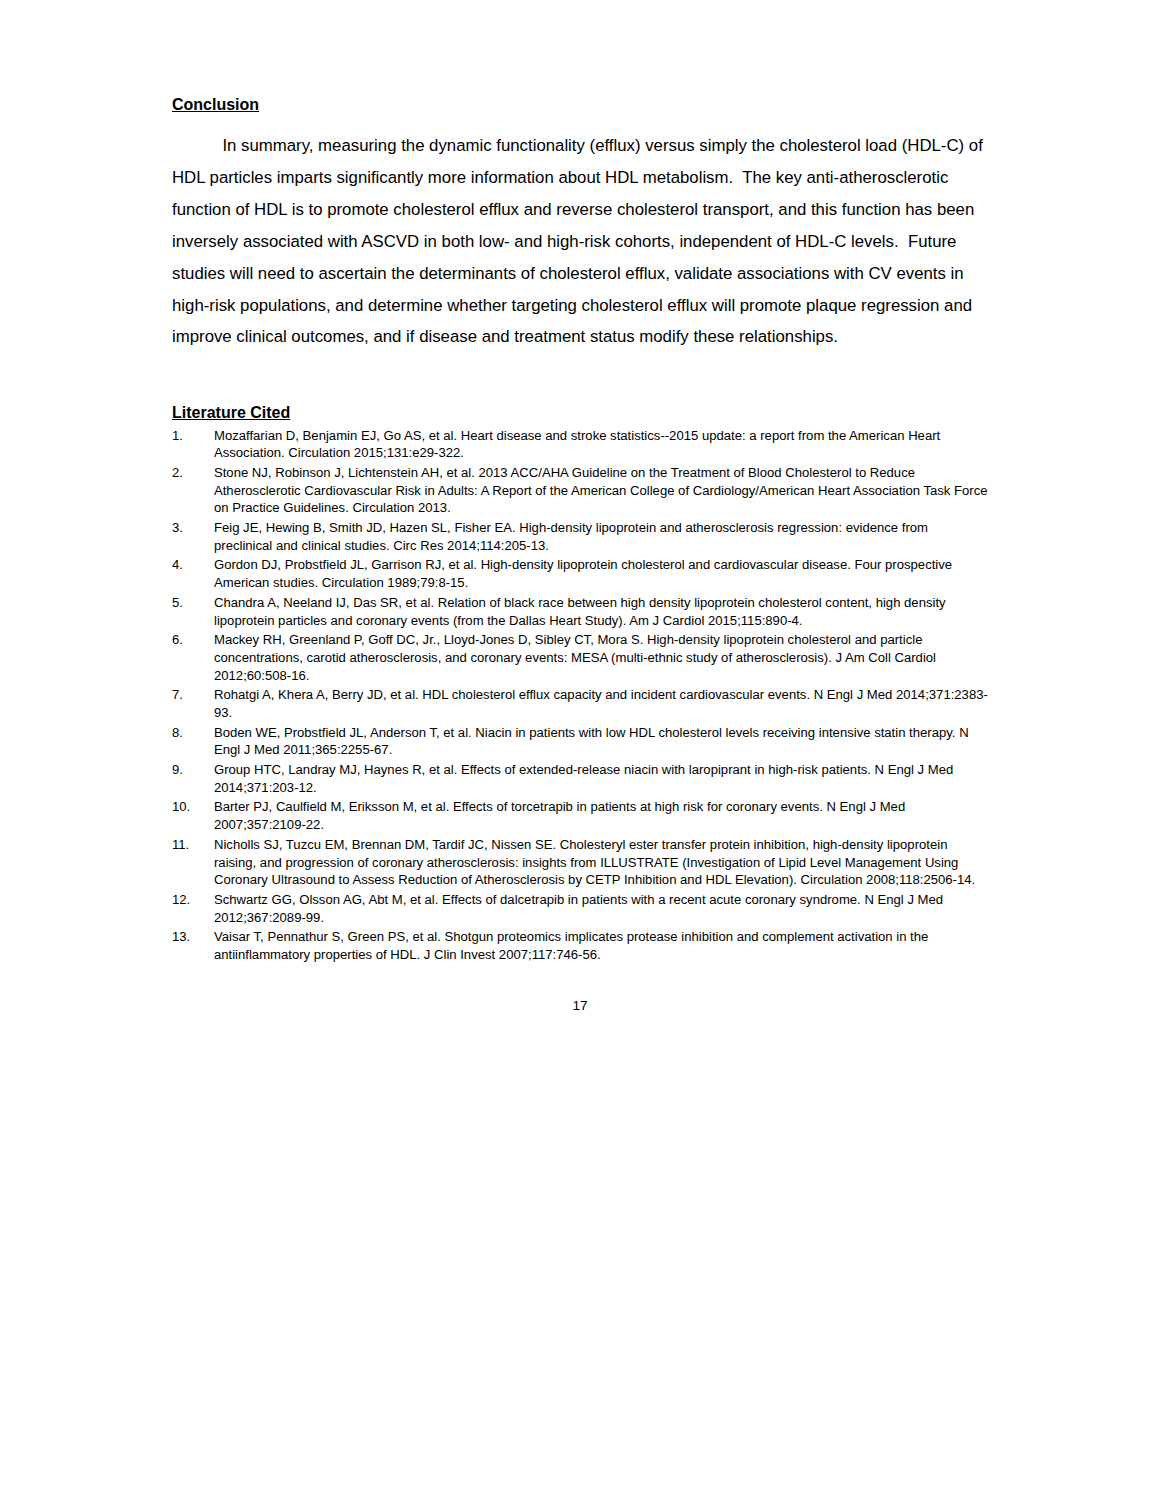Conclusion
In summary, measuring the dynamic functionality (efflux) versus simply the cholesterol load (HDL-C) of HDL particles imparts significantly more information about HDL metabolism. The key anti-atherosclerotic function of HDL is to promote cholesterol efflux and reverse cholesterol transport, and this function has been inversely associated with ASCVD in both low- and high-risk cohorts, independent of HDL-C levels. Future studies will need to ascertain the determinants of cholesterol efflux, validate associations with CV events in high-risk populations, and determine whether targeting cholesterol efflux will promote plaque regression and improve clinical outcomes, and if disease and treatment status modify these relationships.
Literature Cited
1. Mozaffarian D, Benjamin EJ, Go AS, et al. Heart disease and stroke statistics--2015 update: a report from the American Heart Association. Circulation 2015;131:e29-322.
2. Stone NJ, Robinson J, Lichtenstein AH, et al. 2013 ACC/AHA Guideline on the Treatment of Blood Cholesterol to Reduce Atherosclerotic Cardiovascular Risk in Adults: A Report of the American College of Cardiology/American Heart Association Task Force on Practice Guidelines. Circulation 2013.
3. Feig JE, Hewing B, Smith JD, Hazen SL, Fisher EA. High-density lipoprotein and atherosclerosis regression: evidence from preclinical and clinical studies. Circ Res 2014;114:205-13.
4. Gordon DJ, Probstfield JL, Garrison RJ, et al. High-density lipoprotein cholesterol and cardiovascular disease. Four prospective American studies. Circulation 1989;79:8-15.
5. Chandra A, Neeland IJ, Das SR, et al. Relation of black race between high density lipoprotein cholesterol content, high density lipoprotein particles and coronary events (from the Dallas Heart Study). Am J Cardiol 2015;115:890-4.
6. Mackey RH, Greenland P, Goff DC, Jr., Lloyd-Jones D, Sibley CT, Mora S. High-density lipoprotein cholesterol and particle concentrations, carotid atherosclerosis, and coronary events: MESA (multi-ethnic study of atherosclerosis). J Am Coll Cardiol 2012;60:508-16.
7. Rohatgi A, Khera A, Berry JD, et al. HDL cholesterol efflux capacity and incident cardiovascular events. N Engl J Med 2014;371:2383-93.
8. Boden WE, Probstfield JL, Anderson T, et al. Niacin in patients with low HDL cholesterol levels receiving intensive statin therapy. N Engl J Med 2011;365:2255-67.
9. Group HTC, Landray MJ, Haynes R, et al. Effects of extended-release niacin with laropiprant in high-risk patients. N Engl J Med 2014;371:203-12.
10. Barter PJ, Caulfield M, Eriksson M, et al. Effects of torcetrapib in patients at high risk for coronary events. N Engl J Med 2007;357:2109-22.
11. Nicholls SJ, Tuzcu EM, Brennan DM, Tardif JC, Nissen SE. Cholesteryl ester transfer protein inhibition, high-density lipoprotein raising, and progression of coronary atherosclerosis: insights from ILLUSTRATE (Investigation of Lipid Level Management Using Coronary Ultrasound to Assess Reduction of Atherosclerosis by CETP Inhibition and HDL Elevation). Circulation 2008;118:2506-14.
12. Schwartz GG, Olsson AG, Abt M, et al. Effects of dalcetrapib in patients with a recent acute coronary syndrome. N Engl J Med 2012;367:2089-99.
13. Vaisar T, Pennathur S, Green PS, et al. Shotgun proteomics implicates protease inhibition and complement activation in the antiinflammatory properties of HDL. J Clin Invest 2007;117:746-56.
17